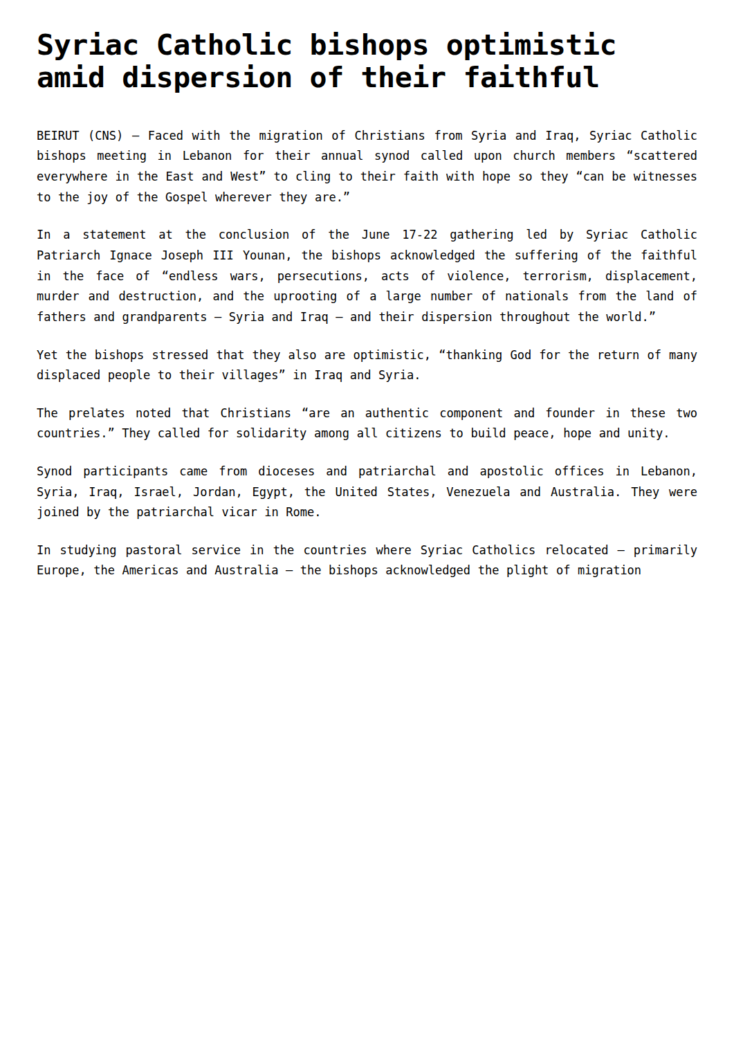Syriac Catholic bishops optimistic amid dispersion of their faithful
BEIRUT (CNS) — Faced with the migration of Christians from Syria and Iraq, Syriac Catholic bishops meeting in Lebanon for their annual synod called upon church members “scattered everywhere in the East and West” to cling to their faith with hope so they “can be witnesses to the joy of the Gospel wherever they are.”
In a statement at the conclusion of the June 17-22 gathering led by Syriac Catholic Patriarch Ignace Joseph III Younan, the bishops acknowledged the suffering of the faithful in the face of “endless wars, persecutions, acts of violence, terrorism, displacement, murder and destruction, and the uprooting of a large number of nationals from the land of fathers and grandparents — Syria and Iraq — and their dispersion throughout the world.”
Yet the bishops stressed that they also are optimistic, “thanking God for the return of many displaced people to their villages” in Iraq and Syria.
The prelates noted that Christians “are an authentic component and founder in these two countries.” They called for solidarity among all citizens to build peace, hope and unity.
Synod participants came from dioceses and patriarchal and apostolic offices in Lebanon, Syria, Iraq, Israel, Jordan, Egypt, the United States, Venezuela and Australia. They were joined by the patriarchal vicar in Rome.
In studying pastoral service in the countries where Syriac Catholics relocated — primarily Europe, the Americas and Australia — the bishops acknowledged the plight of migration